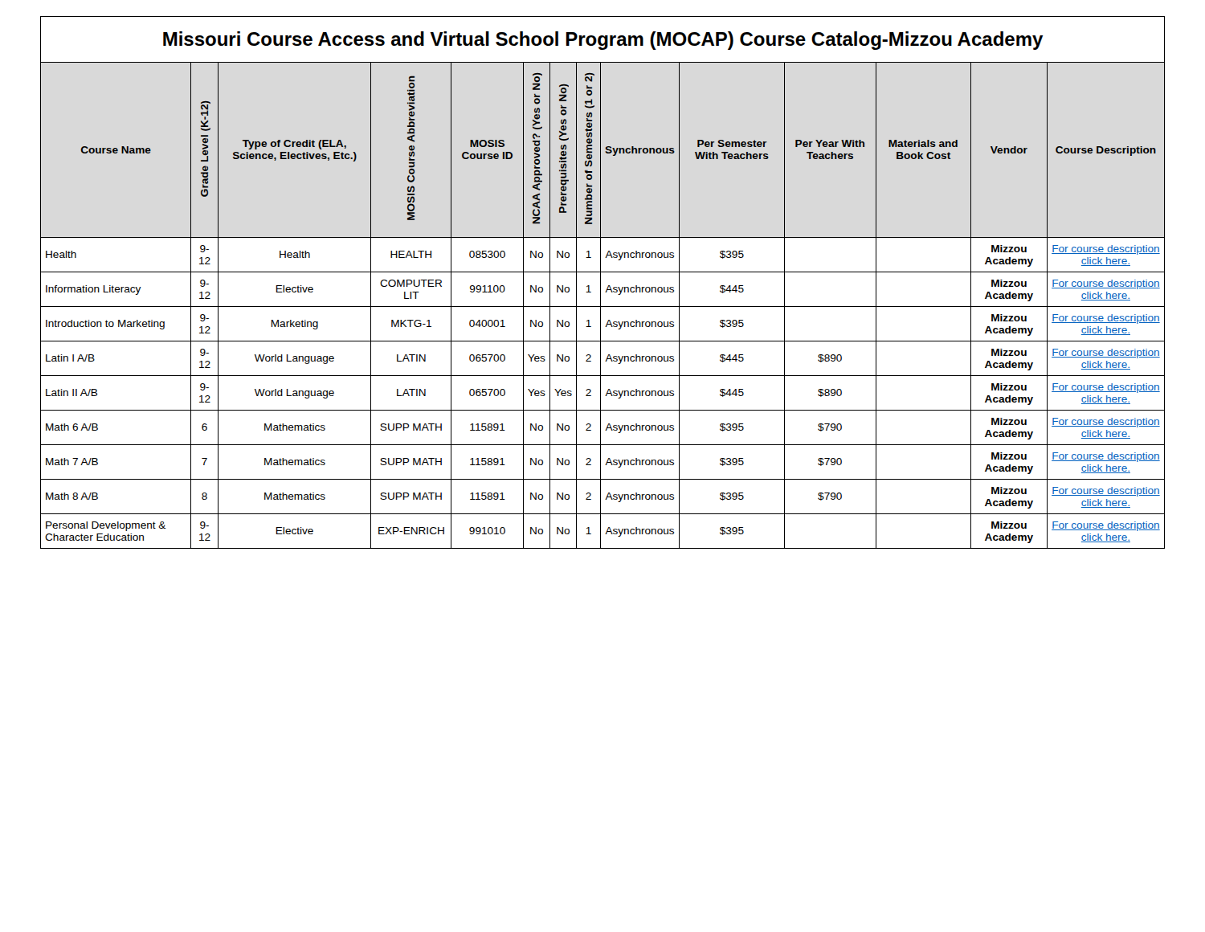Missouri Course Access and Virtual School Program (MOCAP) Course Catalog-Mizzou Academy
| Course Name | Grade Level (K-12) | Type of Credit (ELA, Science, Electives, Etc.) | MOSIS Course Abbreviation | MOSIS Course ID | NCAA Approved? (Yes or No) | Prerequisites (Yes or No) | Number of Semesters (1 or 2) | Synchronous | Per Semester With Teachers | Per Year With Teachers | Materials and Book Cost | Vendor | Course Description |
| --- | --- | --- | --- | --- | --- | --- | --- | --- | --- | --- | --- | --- | --- |
| Health | 9-12 | Health | HEALTH | 085300 | No | No | 1 | Asynchronous | $395 | | | Mizzou Academy | For course description click here. |
| Information Literacy | 9-12 | Elective | COMPUTER LIT | 991100 | No | No | 1 | Asynchronous | $445 | | | Mizzou Academy | For course description click here. |
| Introduction to Marketing | 9-12 | Marketing | MKTG-1 | 040001 | No | No | 1 | Asynchronous | $395 | | | Mizzou Academy | For course description click here. |
| Latin I A/B | 9-12 | World Language | LATIN | 065700 | Yes | No | 2 | Asynchronous | $445 | $890 | | Mizzou Academy | For course description click here. |
| Latin II A/B | 9-12 | World Language | LATIN | 065700 | Yes | Yes | 2 | Asynchronous | $445 | $890 | | Mizzou Academy | For course description click here. |
| Math 6 A/B | 6 | Mathematics | SUPP MATH | 115891 | No | No | 2 | Asynchronous | $395 | $790 | | Mizzou Academy | For course description click here. |
| Math 7 A/B | 7 | Mathematics | SUPP MATH | 115891 | No | No | 2 | Asynchronous | $395 | $790 | | Mizzou Academy | For course description click here. |
| Math 8 A/B | 8 | Mathematics | SUPP MATH | 115891 | No | No | 2 | Asynchronous | $395 | $790 | | Mizzou Academy | For course description click here. |
| Personal Development & Character Education | 9-12 | Elective | EXP-ENRICH | 991010 | No | No | 1 | Asynchronous | $395 | | | Mizzou Academy | For course description click here. |